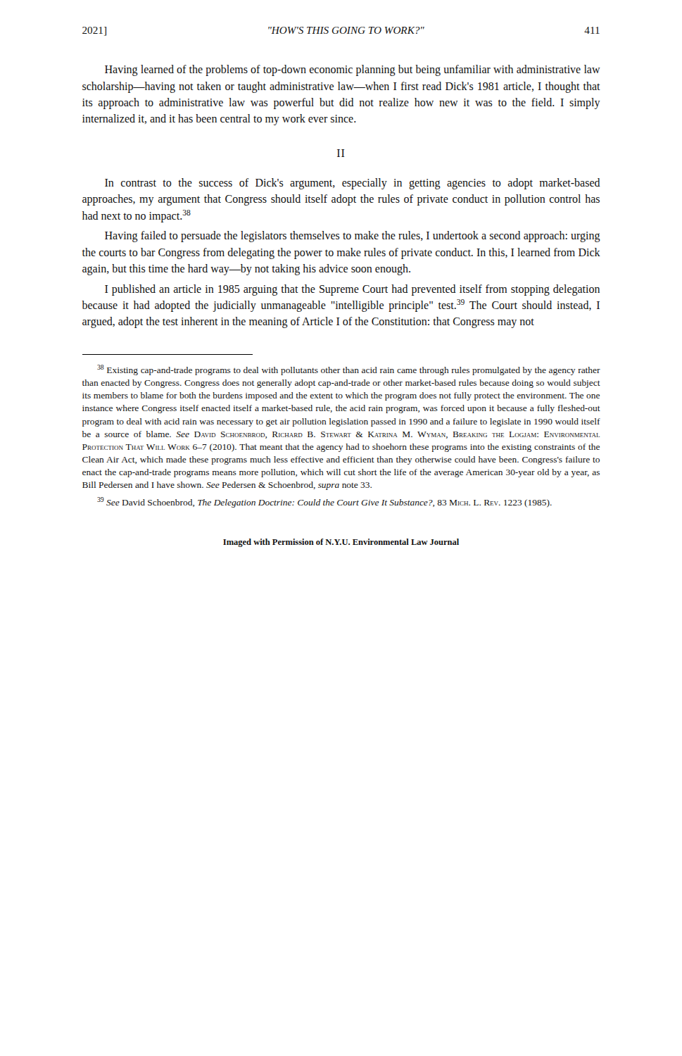2021] "HOW'S THIS GOING TO WORK?" 411
Having learned of the problems of top-down economic planning but being unfamiliar with administrative law scholarship—having not taken or taught administrative law—when I first read Dick's 1981 article, I thought that its approach to administrative law was powerful but did not realize how new it was to the field. I simply internalized it, and it has been central to my work ever since.
II
In contrast to the success of Dick's argument, especially in getting agencies to adopt market-based approaches, my argument that Congress should itself adopt the rules of private conduct in pollution control has had next to no impact.38
Having failed to persuade the legislators themselves to make the rules, I undertook a second approach: urging the courts to bar Congress from delegating the power to make rules of private conduct. In this, I learned from Dick again, but this time the hard way—by not taking his advice soon enough.
I published an article in 1985 arguing that the Supreme Court had prevented itself from stopping delegation because it had adopted the judicially unmanageable "intelligible principle" test.39 The Court should instead, I argued, adopt the test inherent in the meaning of Article I of the Constitution: that Congress may not
38 Existing cap-and-trade programs to deal with pollutants other than acid rain came through rules promulgated by the agency rather than enacted by Congress. Congress does not generally adopt cap-and-trade or other market-based rules because doing so would subject its members to blame for both the burdens imposed and the extent to which the program does not fully protect the environment. The one instance where Congress itself enacted itself a market-based rule, the acid rain program, was forced upon it because a fully fleshed-out program to deal with acid rain was necessary to get air pollution legislation passed in 1990 and a failure to legislate in 1990 would itself be a source of blame. See David Schoenbrod, Richard B. Stewart & Katrina M. Wyman, Breaking the Logjam: Environmental Protection That Will Work 6–7 (2010). That meant that the agency had to shoehorn these programs into the existing constraints of the Clean Air Act, which made these programs much less effective and efficient than they otherwise could have been. Congress's failure to enact the cap-and-trade programs means more pollution, which will cut short the life of the average American 30-year old by a year, as Bill Pedersen and I have shown. See Pedersen & Schoenbrod, supra note 33.
39 See David Schoenbrod, The Delegation Doctrine: Could the Court Give It Substance?, 83 Mich. L. Rev. 1223 (1985).
Imaged with Permission of N.Y.U. Environmental Law Journal